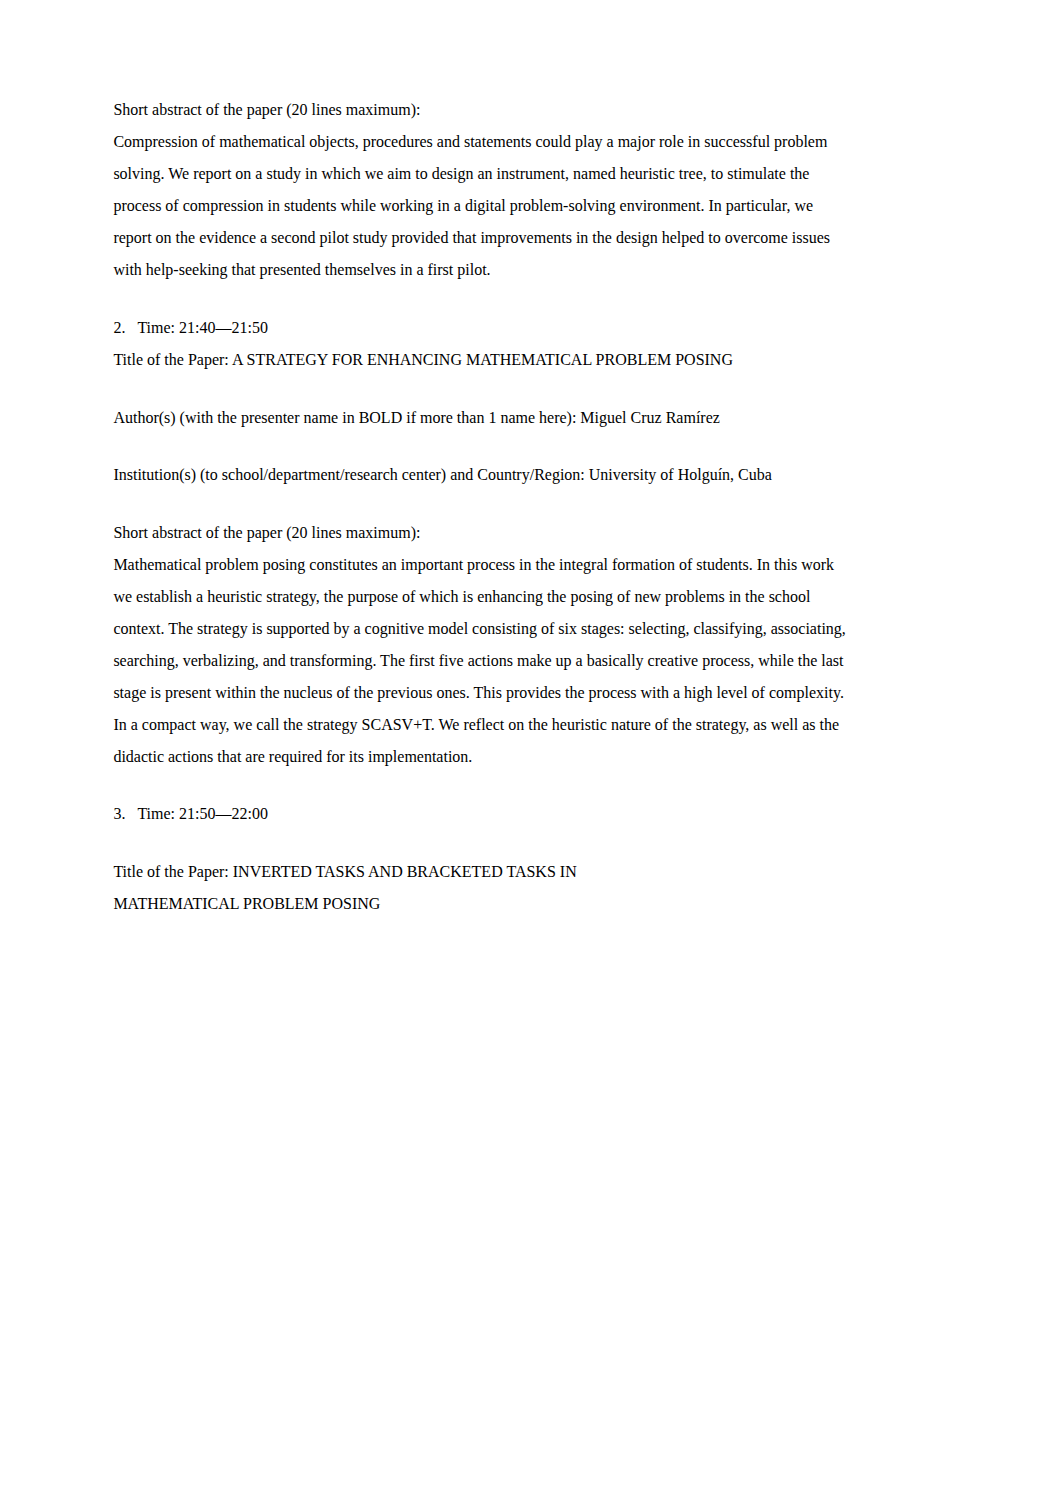Short abstract of the paper (20 lines maximum):
Compression of mathematical objects, procedures and statements could play a major role in successful problem solving. We report on a study in which we aim to design an instrument, named heuristic tree, to stimulate the process of compression in students while working in a digital problem-solving environment. In particular, we report on the evidence a second pilot study provided that improvements in the design helped to overcome issues with help-seeking that presented themselves in a first pilot.
2. Time: 21:40―21:50
Title of the Paper: A STRATEGY FOR ENHANCING MATHEMATICAL PROBLEM POSING
Author(s) (with the presenter name in BOLD if more than 1 name here): Miguel Cruz Ramírez
Institution(s) (to school/department/research center) and Country/Region: University of Holguín, Cuba
Short abstract of the paper (20 lines maximum):
Mathematical problem posing constitutes an important process in the integral formation of students. In this work we establish a heuristic strategy, the purpose of which is enhancing the posing of new problems in the school context. The strategy is supported by a cognitive model consisting of six stages: selecting, classifying, associating, searching, verbalizing, and transforming. The first five actions make up a basically creative process, while the last stage is present within the nucleus of the previous ones. This provides the process with a high level of complexity. In a compact way, we call the strategy SCASV+T. We reflect on the heuristic nature of the strategy, as well as the didactic actions that are required for its implementation.
3. Time: 21:50―22:00
Title of the Paper: INVERTED TASKS AND BRACKETED TASKS IN
MATHEMATICAL PROBLEM POSING